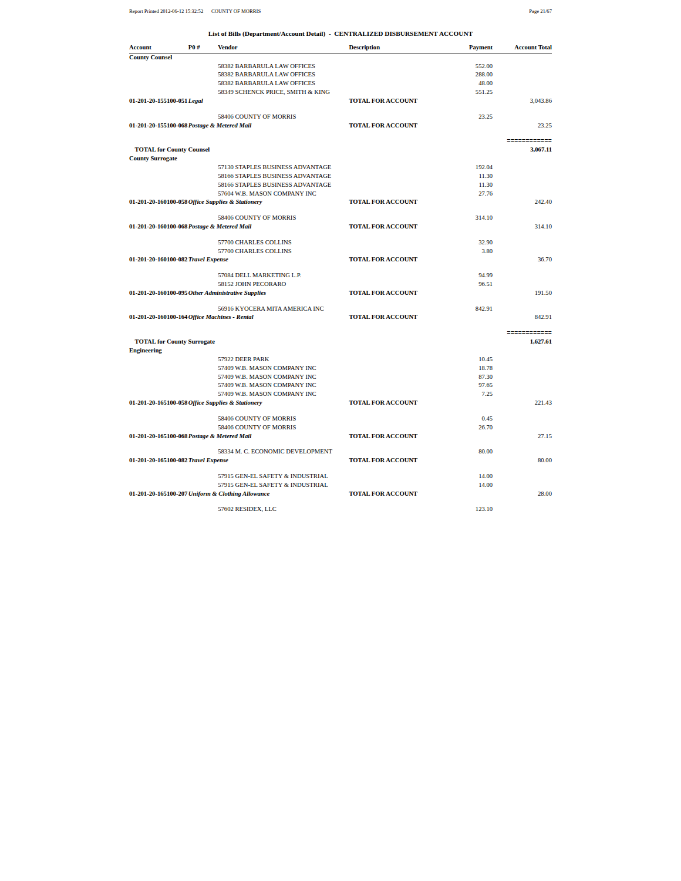Report Printed 2012-06-12 15:32:52 COUNTY OF MORRIS
Page 21/67
List of Bills (Department/Account Detail) - CENTRALIZED DISBURSEMENT ACCOUNT
| Account | P0 # | Vendor | Description | Payment | Account Total |
| --- | --- | --- | --- | --- | --- |
| County Counsel |
| | | 58382 BARBARULA LAW OFFICES | | 552.00 | |
| | | 58382 BARBARULA LAW OFFICES | | 288.00 | |
| | | 58382 BARBARULA LAW OFFICES | | 48.00 | |
| | | 58349 SCHENCK PRICE, SMITH & KING | | 551.25 | |
| 01-201-20-155100-051 | Legal | TOTAL FOR ACCOUNT | | 3,043.86 |
| | | 58406 COUNTY OF MORRIS | | 23.25 | |
| 01-201-20-155100-068 | Postage & Metered Mail | TOTAL FOR ACCOUNT | | 23.25 |
| | ============ |
| TOTAL for County Counsel | | | 3,067.11 |
| County Surrogate |
| | | 57130 STAPLES BUSINESS ADVANTAGE | | 192.04 | |
| | | 58166 STAPLES BUSINESS ADVANTAGE | | 11.30 | |
| | | 58166 STAPLES BUSINESS ADVANTAGE | | 11.30 | |
| | | 57604 W.B. MASON COMPANY INC | | 27.76 | |
| 01-201-20-160100-058 | Office Supplies & Stationery | TOTAL FOR ACCOUNT | | 242.40 |
| | | 58406 COUNTY OF MORRIS | | 314.10 | |
| 01-201-20-160100-068 | Postage & Metered Mail | TOTAL FOR ACCOUNT | | 314.10 |
| | | 57700 CHARLES COLLINS | | 32.90 | |
| | | 57700 CHARLES COLLINS | | 3.80 | |
| 01-201-20-160100-082 | Travel Expense | TOTAL FOR ACCOUNT | | 36.70 |
| | | 57084 DELL MARKETING L.P. | | 94.99 | |
| | | 58152 JOHN PECORARO | | 96.51 | |
| 01-201-20-160100-095 | Other Administrative Supplies | TOTAL FOR ACCOUNT | | 191.50 |
| | | 56916 KYOCERA MITA AMERICA INC | | 842.91 | |
| 01-201-20-160100-164 | Office Machines - Rental | TOTAL FOR ACCOUNT | | 842.91 |
| | ============ |
| TOTAL for County Surrogate | | | 1,627.61 |
| Engineering |
| | | 57922 DEER PARK | | 10.45 | |
| | | 57409 W.B. MASON COMPANY INC | | 18.78 | |
| | | 57409 W.B. MASON COMPANY INC | | 87.30 | |
| | | 57409 W.B. MASON COMPANY INC | | 97.65 | |
| | | 57409 W.B. MASON COMPANY INC | | 7.25 | |
| 01-201-20-165100-058 | Office Supplies & Stationery | TOTAL FOR ACCOUNT | | 221.43 |
| | | 58406 COUNTY OF MORRIS | | 0.45 | |
| | | 58406 COUNTY OF MORRIS | | 26.70 | |
| 01-201-20-165100-068 | Postage & Metered Mail | TOTAL FOR ACCOUNT | | 27.15 |
| | | 58334 M. C. ECONOMIC DEVELOPMENT | | 80.00 | |
| 01-201-20-165100-082 | Travel Expense | TOTAL FOR ACCOUNT | | 80.00 |
| | | 57915 GEN-EL SAFETY & INDUSTRIAL | | 14.00 | |
| | | 57915 GEN-EL SAFETY & INDUSTRIAL | | 14.00 | |
| 01-201-20-165100-207 | Uniform & Clothing Allowance | TOTAL FOR ACCOUNT | | 28.00 |
| | | 57602 RESIDEX, LLC | | 123.10 | |